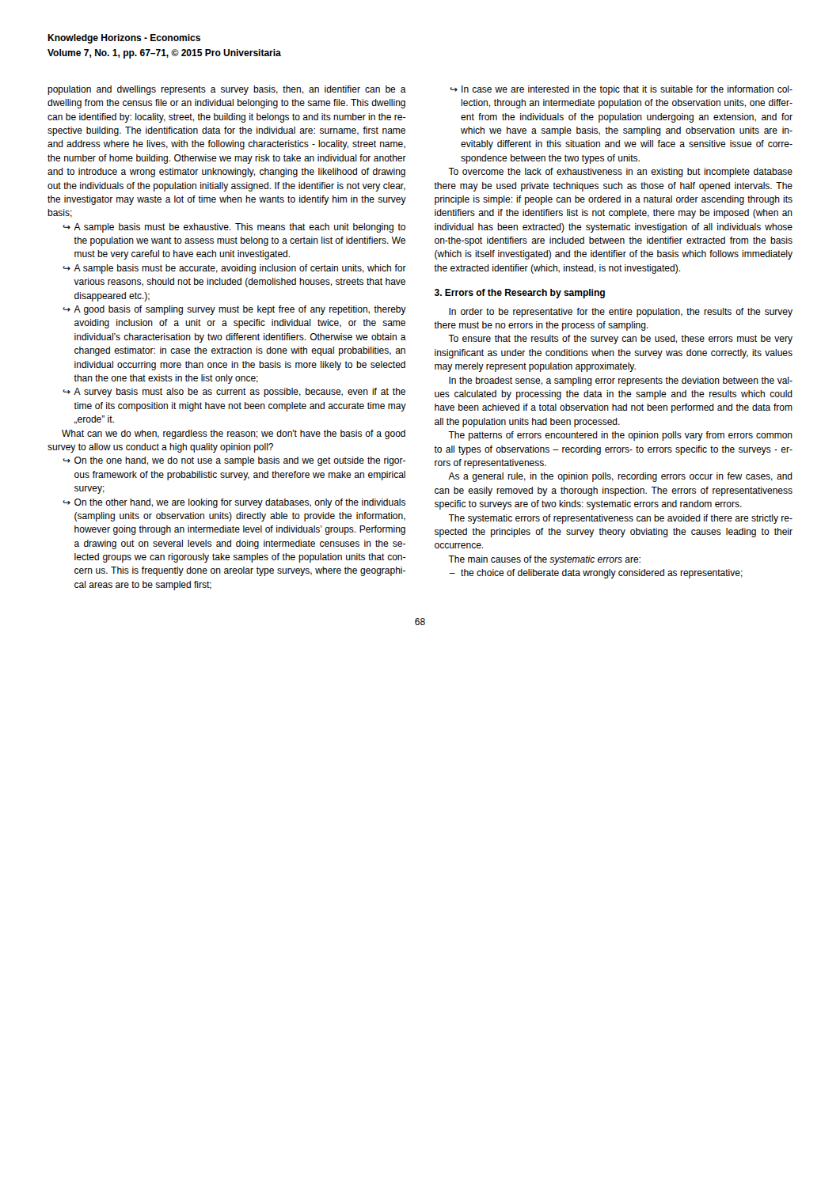Knowledge Horizons - Economics
Volume 7, No. 1, pp. 67–71, © 2015 Pro Universitaria
population and dwellings represents a survey basis, then, an identifier can be a dwelling from the census file or an individual belonging to the same file. This dwelling can be identified by: locality, street, the building it belongs to and its number in the respective building. The identification data for the individual are: surname, first name and address where he lives, with the following characteristics - locality, street name, the number of home building. Otherwise we may risk to take an individual for another and to introduce a wrong estimator unknowingly, changing the likelihood of drawing out the individuals of the population initially assigned. If the identifier is not very clear, the investigator may waste a lot of time when he wants to identify him in the survey basis;
A sample basis must be exhaustive. This means that each unit belonging to the population we want to assess must belong to a certain list of identifiers. We must be very careful to have each unit investigated.
A sample basis must be accurate, avoiding inclusion of certain units, which for various reasons, should not be included (demolished houses, streets that have disappeared etc.);
A good basis of sampling survey must be kept free of any repetition, thereby avoiding inclusion of a unit or a specific individual twice, or the same individual’s characterisation by two different identifiers. Otherwise we obtain a changed estimator: in case the extraction is done with equal probabilities, an individual occurring more than once in the basis is more likely to be selected than the one that exists in the list only once;
A survey basis must also be as current as possible, because, even if at the time of its composition it might have not been complete and accurate time may „erode” it.
What can we do when, regardless the reason; we don't have the basis of a good survey to allow us conduct a high quality opinion poll?
On the one hand, we do not use a sample basis and we get outside the rigorous framework of the probabilistic survey, and therefore we make an empirical survey;
On the other hand, we are looking for survey databases, only of the individuals (sampling units or observation units) directly able to provide the information, however going through an intermediate level of individuals’ groups. Performing a drawing out on several levels and doing intermediate censuses in the selected groups we can rigorously take samples of the population units that concern us. This is frequently done on areolar type surveys, where the geographical areas are to be sampled first;
In case we are interested in the topic that it is suitable for the information collection, through an intermediate population of the observation units, one different from the individuals of the population undergoing an extension, and for which we have a sample basis, the sampling and observation units are inevitably different in this situation and we will face a sensitive issue of correspondence between the two types of units.
To overcome the lack of exhaustiveness in an existing but incomplete database there may be used private techniques such as those of half opened intervals. The principle is simple: if people can be ordered in a natural order ascending through its identifiers and if the identifiers list is not complete, there may be imposed (when an individual has been extracted) the systematic investigation of all individuals whose on-the-spot identifiers are included between the identifier extracted from the basis (which is itself investigated) and the identifier of the basis which follows immediately the extracted identifier (which, instead, is not investigated).
3. Errors of the Research by sampling
In order to be representative for the entire population, the results of the survey there must be no errors in the process of sampling.
To ensure that the results of the survey can be used, these errors must be very insignificant as under the conditions when the survey was done correctly, its values may merely represent population approximately.
In the broadest sense, a sampling error represents the deviation between the values calculated by processing the data in the sample and the results which could have been achieved if a total observation had not been performed and the data from all the population units had been processed.
The patterns of errors encountered in the opinion polls vary from errors common to all types of observations – recording errors- to errors specific to the surveys - errors of representativeness.
As a general rule, in the opinion polls, recording errors occur in few cases, and can be easily removed by a thorough inspection. The errors of representativeness specific to surveys are of two kinds: systematic errors and random errors.
The systematic errors of representativeness can be avoided if there are strictly respected the principles of the survey theory obviating the causes leading to their occurrence.
The main causes of the systematic errors are:
the choice of deliberate data wrongly considered as representative;
68